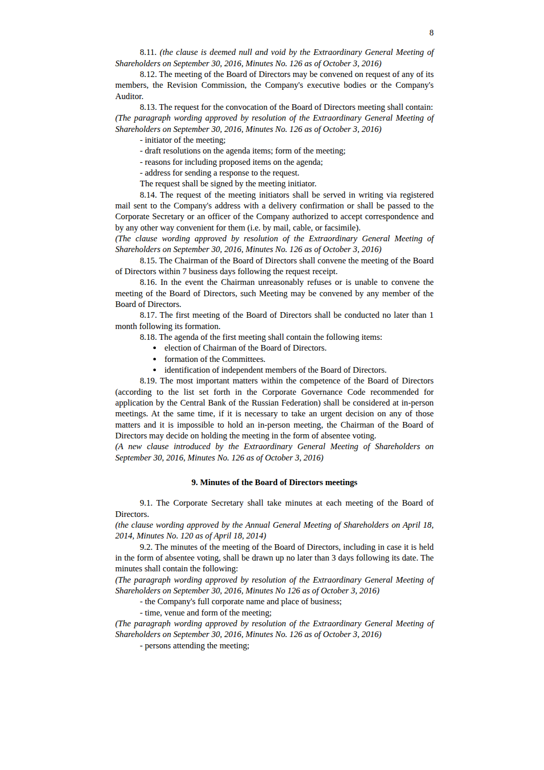8
8.11. (the clause is deemed null and void by the Extraordinary General Meeting of Shareholders on September 30, 2016, Minutes No. 126 as of October 3, 2016)
8.12. The meeting of the Board of Directors may be convened on request of any of its members, the Revision Commission, the Company's executive bodies or the Company's Auditor.
8.13. The request for the convocation of the Board of Directors meeting shall contain:
(The paragraph wording approved by resolution of the Extraordinary General Meeting of Shareholders on September 30, 2016, Minutes No. 126 as of October 3, 2016)
- initiator of the meeting;
- draft resolutions on the agenda items; form of the meeting;
- reasons for including proposed items on the agenda;
- address for sending a response to the request.
The request shall be signed by the meeting initiator.
8.14. The request of the meeting initiators shall be served in writing via registered mail sent to the Company's address with a delivery confirmation or shall be passed to the Corporate Secretary or an officer of the Company authorized to accept correspondence and by any other way convenient for them (i.e. by mail, cable, or facsimile).
(The clause wording approved by resolution of the Extraordinary General Meeting of Shareholders on September 30, 2016, Minutes No. 126 as of October 3, 2016)
8.15. The Chairman of the Board of Directors shall convene the meeting of the Board of Directors within 7 business days following the request receipt.
8.16. In the event the Chairman unreasonably refuses or is unable to convene the meeting of the Board of Directors, such Meeting may be convened by any member of the Board of Directors.
8.17. The first meeting of the Board of Directors shall be conducted no later than 1 month following its formation.
8.18. The agenda of the first meeting shall contain the following items:
election of Chairman of the Board of Directors.
formation of the Committees.
identification of independent members of the Board of Directors.
8.19. The most important matters within the competence of the Board of Directors (according to the list set forth in the Corporate Governance Code recommended for application by the Central Bank of the Russian Federation) shall be considered at in-person meetings. At the same time, if it is necessary to take an urgent decision on any of those matters and it is impossible to hold an in-person meeting, the Chairman of the Board of Directors may decide on holding the meeting in the form of absentee voting.
(A new clause introduced by the Extraordinary General Meeting of Shareholders on September 30, 2016, Minutes No. 126 as of October 3, 2016)
9. Minutes of the Board of Directors meetings
9.1. The Corporate Secretary shall take minutes at each meeting of the Board of Directors.
(the clause wording approved by the Annual General Meeting of Shareholders on April 18, 2014, Minutes No. 120 as of April 18, 2014)
9.2. The minutes of the meeting of the Board of Directors, including in case it is held in the form of absentee voting, shall be drawn up no later than 3 days following its date. The minutes shall contain the following:
(The paragraph wording approved by resolution of the Extraordinary General Meeting of Shareholders on September 30, 2016, Minutes No 126 as of October 3, 2016)
- the Company's full corporate name and place of business;
- time, venue and form of the meeting;
(The paragraph wording approved by resolution of the Extraordinary General Meeting of Shareholders on September 30, 2016, Minutes No. 126 as of October 3, 2016)
- persons attending the meeting;